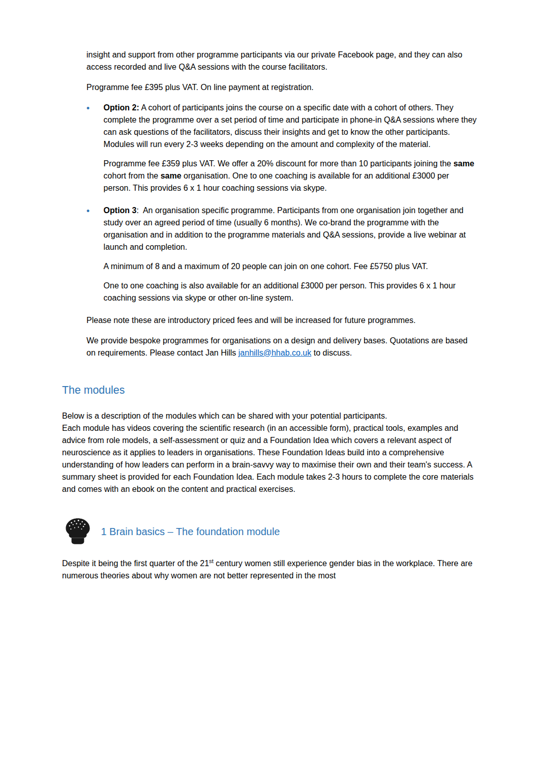insight and support from other programme participants via our private Facebook page, and they can also access recorded and live Q&A sessions with the course facilitators.
Programme fee £395 plus VAT. On line payment at registration.
Option 2: A cohort of participants joins the course on a specific date with a cohort of others. They complete the programme over a set period of time and participate in phone-in Q&A sessions where they can ask questions of the facilitators, discuss their insights and get to know the other participants. Modules will run every 2-3 weeks depending on the amount and complexity of the material.
Programme fee £359 plus VAT. We offer a 20% discount for more than 10 participants joining the same cohort from the same organisation. One to one coaching is available for an additional £3000 per person. This provides 6 x 1 hour coaching sessions via skype.
Option 3: An organisation specific programme. Participants from one organisation join together and study over an agreed period of time (usually 6 months). We co-brand the programme with the organisation and in addition to the programme materials and Q&A sessions, provide a live webinar at launch and completion.
A minimum of 8 and a maximum of 20 people can join on one cohort. Fee £5750 plus VAT.
One to one coaching is also available for an additional £3000 per person. This provides 6 x 1 hour coaching sessions via skype or other on-line system.
Please note these are introductory priced fees and will be increased for future programmes.
We provide bespoke programmes for organisations on a design and delivery bases. Quotations are based on requirements. Please contact Jan Hills janhills@hhab.co.uk to discuss.
The modules
Below is a description of the modules which can be shared with your potential participants.
Each module has videos covering the scientific research (in an accessible form), practical tools, examples and advice from role models, a self-assessment or quiz and a Foundation Idea which covers a relevant aspect of neuroscience as it applies to leaders in organisations. These Foundation Ideas build into a comprehensive understanding of how leaders can perform in a brain-savvy way to maximise their own and their team's success. A summary sheet is provided for each Foundation Idea. Each module takes 2-3 hours to complete the core materials and comes with an ebook on the content and practical exercises.
1 Brain basics – The foundation module
Despite it being the first quarter of the 21st century women still experience gender bias in the workplace. There are numerous theories about why women are not better represented in the most